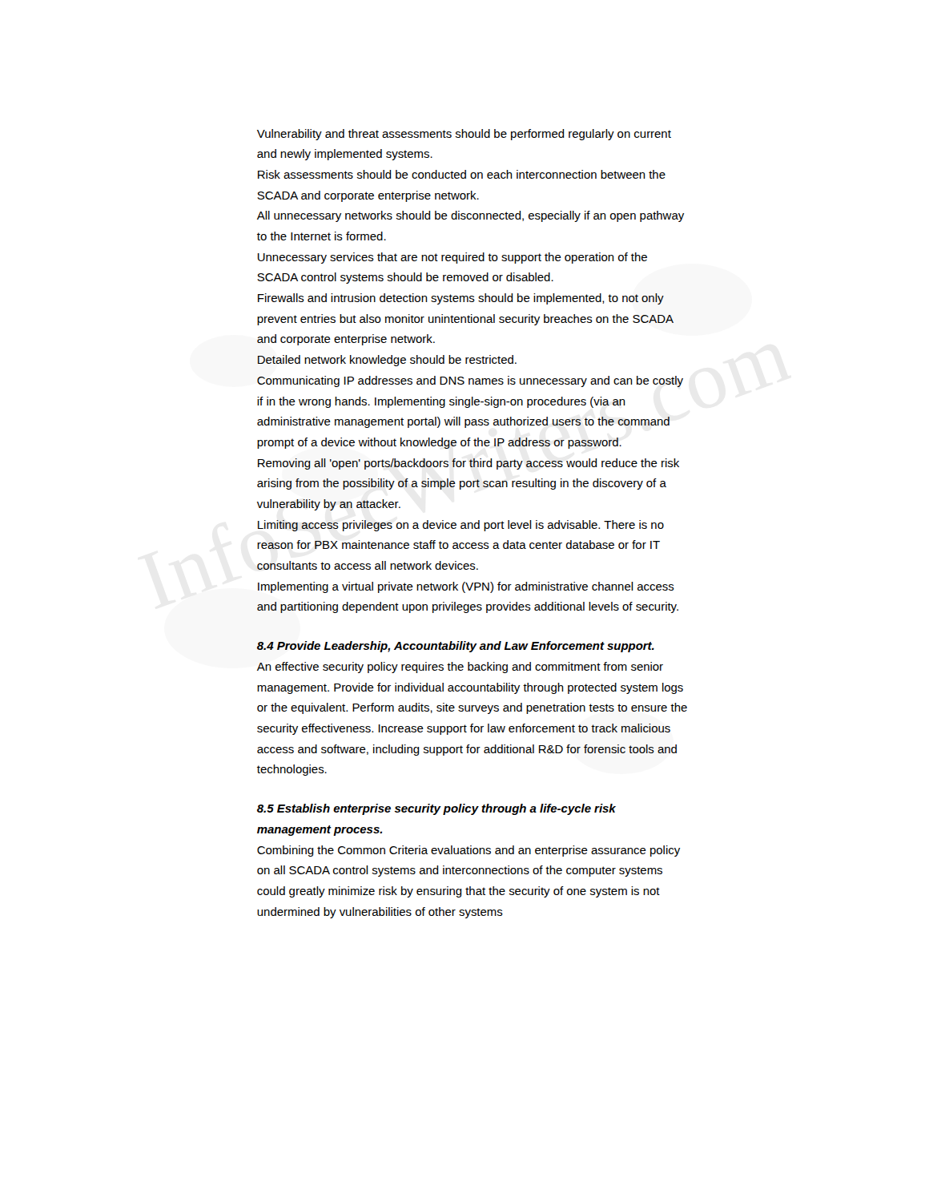InfoSecWriters.com
Vulnerability and threat assessments should be performed regularly on current and newly implemented systems.
Risk assessments should be conducted on each interconnection between the SCADA and corporate enterprise network.
All unnecessary networks should be disconnected, especially if an open pathway to the Internet is formed.
Unnecessary services that are not required to support the operation of the SCADA control systems should be removed or disabled.
Firewalls and intrusion detection systems should be implemented, to not only prevent entries but also monitor unintentional security breaches on the SCADA and corporate enterprise network.
Detailed network knowledge should be restricted.
Communicating IP addresses and DNS names is unnecessary and can be costly if in the wrong hands. Implementing single-sign-on procedures (via an administrative management portal) will pass authorized users to the command prompt of a device without knowledge of the IP address or password.
Removing all 'open' ports/backdoors for third party access would reduce the risk arising from the possibility of a simple port scan resulting in the discovery of a vulnerability by an attacker.
Limiting access privileges on a device and port level is advisable. There is no reason for PBX maintenance staff to access a data center database or for IT consultants to access all network devices.
Implementing a virtual private network (VPN) for administrative channel access and partitioning dependent upon privileges provides additional levels of security.
8.4 Provide Leadership, Accountability and Law Enforcement support.
An effective security policy requires the backing and commitment from senior management. Provide for individual accountability through protected system logs or the equivalent. Perform audits, site surveys and penetration tests to ensure the security effectiveness. Increase support for law enforcement to track malicious access and software, including support for additional R&D for forensic tools and technologies.
8.5 Establish enterprise security policy through a life-cycle risk management process.
Combining the Common Criteria evaluations and an enterprise assurance policy on all SCADA control systems and interconnections of the computer systems could greatly minimize risk by ensuring that the security of one system is not undermined by vulnerabilities of other systems